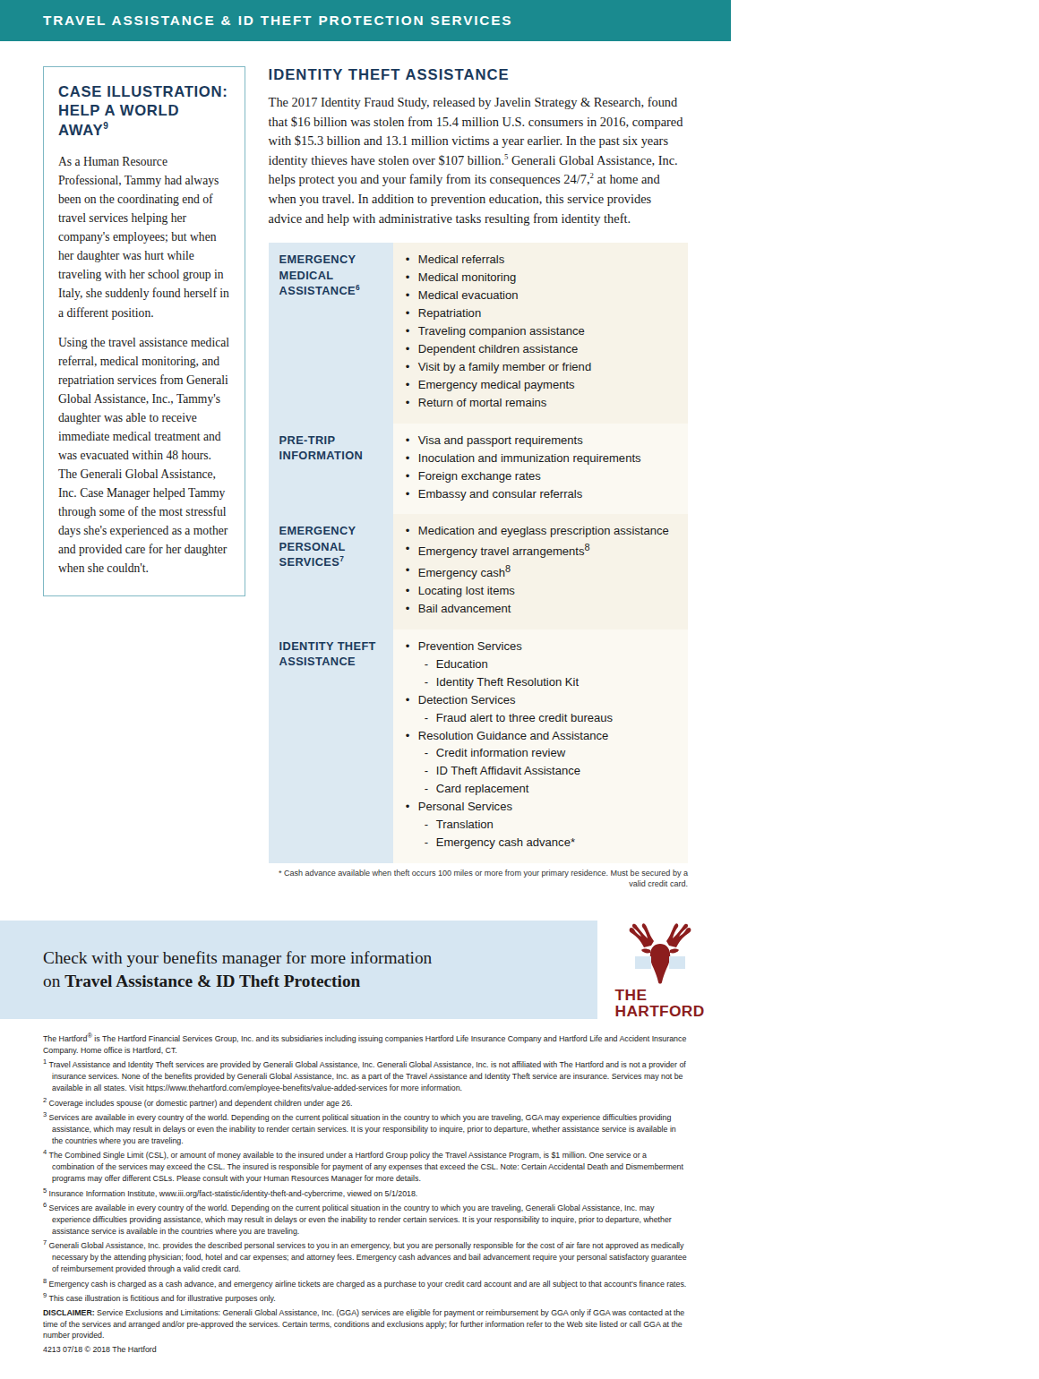Travel Assistance & ID Theft Protection Services
Case Illustration:
Help a World Away9
As a Human Resource Professional, Tammy had always been on the coordinating end of travel services helping her company's employees; but when her daughter was hurt while traveling with her school group in Italy, she suddenly found herself in a different position.
Using the travel assistance medical referral, medical monitoring, and repatriation services from Generali Global Assistance, Inc., Tammy's daughter was able to receive immediate medical treatment and was evacuated within 48 hours. The Generali Global Assistance, Inc. Case Manager helped Tammy through some of the most stressful days she's experienced as a mother and provided care for her daughter when she couldn't.
Identity Theft Assistance
The 2017 Identity Fraud Study, released by Javelin Strategy & Research, found that $16 billion was stolen from 15.4 million U.S. consumers in 2016, compared with $15.3 billion and 13.1 million victims a year earlier. In the past six years identity thieves have stolen over $107 billion.5 Generali Global Assistance, Inc. helps protect you and your family from its consequences 24/7,2 at home and when you travel. In addition to prevention education, this service provides advice and help with administrative tasks resulting from identity theft.
| Emergency Medical Assistance 6 | Medical referrals Medical monitoring Medical evacuation Repatriation Traveling companion assistance Dependent children assistance Visit by a family member or friend Emergency medical payments Return of mortal remains |
| Pre-Trip Information | Visa and passport requirements Inoculation and immunization requirements Foreign exchange rates Embassy and consular referrals |
| Emergency Personal Services 7 | Medication and eyeglass prescription assistance Emergency travel arrangements 8 Emergency cash 8 Locating lost items Bail advancement |
| Identity Theft Assistance | Prevention Services Education Identity Theft Resolution Kit Detection Services Fraud alert to three credit bureaus Resolution Guidance and Assistance Credit information review ID Theft Affidavit Assistance Card replacement Personal Services Translation Emergency cash advance* |
* Cash advance available when theft occurs 100 miles or more from your primary residence. Must be secured by a valid credit card.
Check with your benefits manager for more information
on Travel Assistance & ID Theft Protection
THE
HARTFORD
The Hartford® is The Hartford Financial Services Group, Inc. and its subsidiaries including issuing companies Hartford Life Insurance Company and Hartford Life and Accident Insurance Company. Home office is Hartford, CT.
1 Travel Assistance and Identity Theft services are provided by Generali Global Assistance, Inc. Generali Global Assistance, Inc. is not affiliated with The Hartford and is not a provider of insurance services. None of the benefits provided by Generali Global Assistance, Inc. as a part of the Travel Assistance and Identity Theft service are insurance. Services may not be available in all states. Visit https://www.thehartford.com/employee-benefits/value-added-services for more information.
2 Coverage includes spouse (or domestic partner) and dependent children under age 26.
3 Services are available in every country of the world. Depending on the current political situation in the country to which you are traveling, GGA may experience difficulties providing assistance, which may result in delays or even the inability to render certain services. It is your responsibility to inquire, prior to departure, whether assistance service is available in the countries where you are traveling.
4 The Combined Single Limit (CSL), or amount of money available to the insured under a Hartford Group policy the Travel Assistance Program, is $1 million. One service or a combination of the services may exceed the CSL. The insured is responsible for payment of any expenses that exceed the CSL. Note: Certain Accidental Death and Dismemberment programs may offer different CSLs. Please consult with your Human Resources Manager for more details.
5 Insurance Information Institute, www.iii.org/fact-statistic/identity-theft-and-cybercrime, viewed on 5/1/2018.
6 Services are available in every country of the world. Depending on the current political situation in the country to which you are traveling, Generali Global Assistance, Inc. may experience difficulties providing assistance, which may result in delays or even the inability to render certain services. It is your responsibility to inquire, prior to departure, whether assistance service is available in the countries where you are traveling.
7 Generali Global Assistance, Inc. provides the described personal services to you in an emergency, but you are personally responsible for the cost of air fare not approved as medically necessary by the attending physician; food, hotel and car expenses; and attorney fees. Emergency cash advances and bail advancement require your personal satisfactory guarantee of reimbursement provided through a valid credit card.
8 Emergency cash is charged as a cash advance, and emergency airline tickets are charged as a purchase to your credit card account and are all subject to that account's finance rates.
9 This case illustration is fictitious and for illustrative purposes only.
DISCLAIMER: Service Exclusions and Limitations: Generali Global Assistance, Inc. (GGA) services are eligible for payment or reimbursement by GGA only if GGA was contacted at the time of the services and arranged and/or pre-approved the services. Certain terms, conditions and exclusions apply; for further information refer to the Web site listed or call GGA at the number provided.
4213 07/18 © 2018 The Hartford